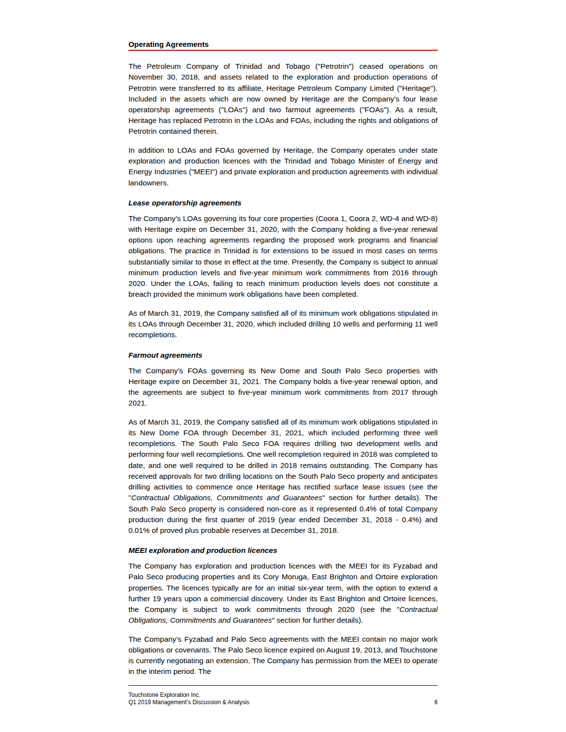Operating Agreements
The Petroleum Company of Trinidad and Tobago ("Petrotrin") ceased operations on November 30, 2018, and assets related to the exploration and production operations of Petrotrin were transferred to its affiliate, Heritage Petroleum Company Limited ("Heritage"). Included in the assets which are now owned by Heritage are the Company’s four lease operatorship agreements ("LOAs") and two farmout agreements ("FOAs"). As a result, Heritage has replaced Petrotrin in the LOAs and FOAs, including the rights and obligations of Petrotrin contained therein.
In addition to LOAs and FOAs governed by Heritage, the Company operates under state exploration and production licences with the Trinidad and Tobago Minister of Energy and Energy Industries ("MEEI") and private exploration and production agreements with individual landowners.
Lease operatorship agreements
The Company’s LOAs governing its four core properties (Coora 1, Coora 2, WD-4 and WD-8) with Heritage expire on December 31, 2020, with the Company holding a five-year renewal options upon reaching agreements regarding the proposed work programs and financial obligations. The practice in Trinidad is for extensions to be issued in most cases on terms substantially similar to those in effect at the time. Presently, the Company is subject to annual minimum production levels and five-year minimum work commitments from 2016 through 2020. Under the LOAs, failing to reach minimum production levels does not constitute a breach provided the minimum work obligations have been completed.
As of March 31, 2019, the Company satisfied all of its minimum work obligations stipulated in its LOAs through December 31, 2020, which included drilling 10 wells and performing 11 well recompletions.
Farmout agreements
The Company’s FOAs governing its New Dome and South Palo Seco properties with Heritage expire on December 31, 2021. The Company holds a five-year renewal option, and the agreements are subject to five-year minimum work commitments from 2017 through 2021.
As of March 31, 2019, the Company satisfied all of its minimum work obligations stipulated in its New Dome FOA through December 31, 2021, which included performing three well recompletions. The South Palo Seco FOA requires drilling two development wells and performing four well recompletions. One well recompletion required in 2018 was completed to date, and one well required to be drilled in 2018 remains outstanding. The Company has received approvals for two drilling locations on the South Palo Seco property and anticipates drilling activities to commence once Heritage has rectified surface lease issues (see the "Contractual Obligations, Commitments and Guarantees" section for further details). The South Palo Seco property is considered non-core as it represented 0.4% of total Company production during the first quarter of 2019 (year ended December 31, 2018 - 0.4%) and 0.01% of proved plus probable reserves at December 31, 2018.
MEEI exploration and production licences
The Company has exploration and production licences with the MEEI for its Fyzabad and Palo Seco producing properties and its Cory Moruga, East Brighton and Ortoire exploration properties. The licences typically are for an initial six-year term, with the option to extend a further 19 years upon a commercial discovery. Under its East Brighton and Ortoire licences, the Company is subject to work commitments through 2020 (see the "Contractual Obligations, Commitments and Guarantees" section for further details).
The Company’s Fyzabad and Palo Seco agreements with the MEEI contain no major work obligations or covenants. The Palo Seco licence expired on August 19, 2013, and Touchstone is currently negotiating an extension. The Company has permission from the MEEI to operate in the interim period. The
Touchstone Exploration Inc.
Q1 2019 Management’s Discussion & Analysis
6